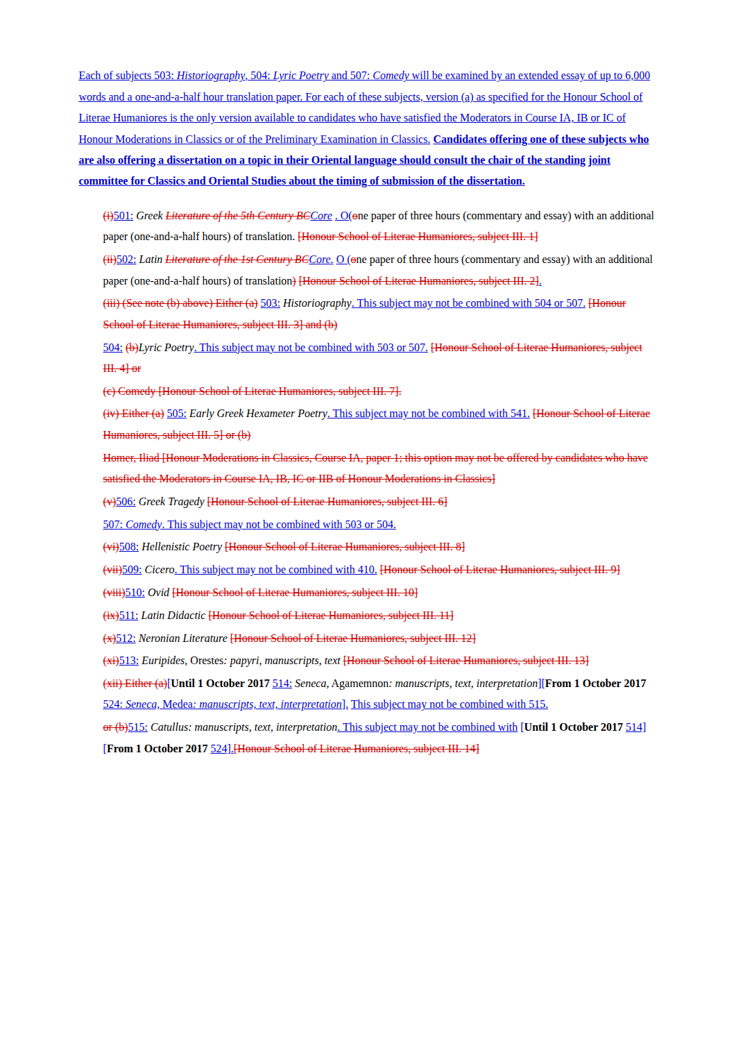Each of subjects 503: Historiography, 504: Lyric Poetry and 507: Comedy will be examined by an extended essay of up to 6,000 words and a one-and-a-half hour translation paper. For each of these subjects, version (a) as specified for the Honour School of Literae Humaniores is the only version available to candidates who have satisfied the Moderators in Course IA, IB or IC of Honour Moderations in Classics or of the Preliminary Examination in Classics. Candidates offering one of these subjects who are also offering a dissertation on a topic in their Oriental language should consult the chair of the standing joint committee for Classics and Oriental Studies about the timing of submission of the dissertation.
(i) 501: Greek Literature of the 5th Century BC Core . O(one paper of three hours (commentary and essay) with an additional paper (one-and-a-half hours) of translation. [Honour School of Literae Humaniores, subject III. 1]
(ii) 502: Latin Literature of the 1st Century BC Core. O (one paper of three hours (commentary and essay) with an additional paper (one-and-a-half hours) of translation) [Honour School of Literae Humaniores, subject III. 2].
(iii) (See note (b) above) Either (a) 503: Historiography. This subject may not be combined with 504 or 507. [Honour School of Literae Humaniores, subject III. 3] and (b)
504: (b) Lyric Poetry. This subject may not be combined with 503 or 507. [Honour School of Literae Humaniores, subject III. 4] or
(c) Comedy [Honour School of Literae Humaniores, subject III. 7].
(iv) Either (a) 505: Early Greek Hexameter Poetry. This subject may not be combined with 541. [Honour School of Literae Humaniores, subject III. 5] or (b)
Homer, Iliad [Honour Moderations in Classics, Course IA, paper 1; this option may not be offered by candidates who have satisfied the Moderators in Course IA, IB, IC or IIB of Honour Moderations in Classics]
(v) 506: Greek Tragedy [Honour School of Literae Humaniores, subject III. 6]
507: Comedy. This subject may not be combined with 503 or 504.
(vi) 508: Hellenistic Poetry [Honour School of Literae Humaniores, subject III. 8]
(vii) 509: Cicero. This subject may not be combined with 410. [Honour School of Literae Humaniores, subject III. 9]
(viii) 510: Ovid [Honour School of Literae Humaniores, subject III. 10]
(ix) 511: Latin Didactic [Honour School of Literae Humaniores, subject III. 11]
(x) 512: Neronian Literature [Honour School of Literae Humaniores, subject III. 12]
(xi) 513: Euripides, Orestes: papyri, manuscripts, text [Honour School of Literae Humaniores, subject III. 13]
(xii) Either (a)[Until 1 October 2017 514: Seneca, Agamemnon: manuscripts, text, interpretation][From 1 October 2017 524: Seneca, Medea: manuscripts, text, interpretation]. This subject may not be combined with 515.
or (b) 515: Catullus: manuscripts, text, interpretation. This subject may not be combined with [Until 1 October 2017 514][From 1 October 2017 524].[Honour School of Literae Humaniores, subject III. 14]